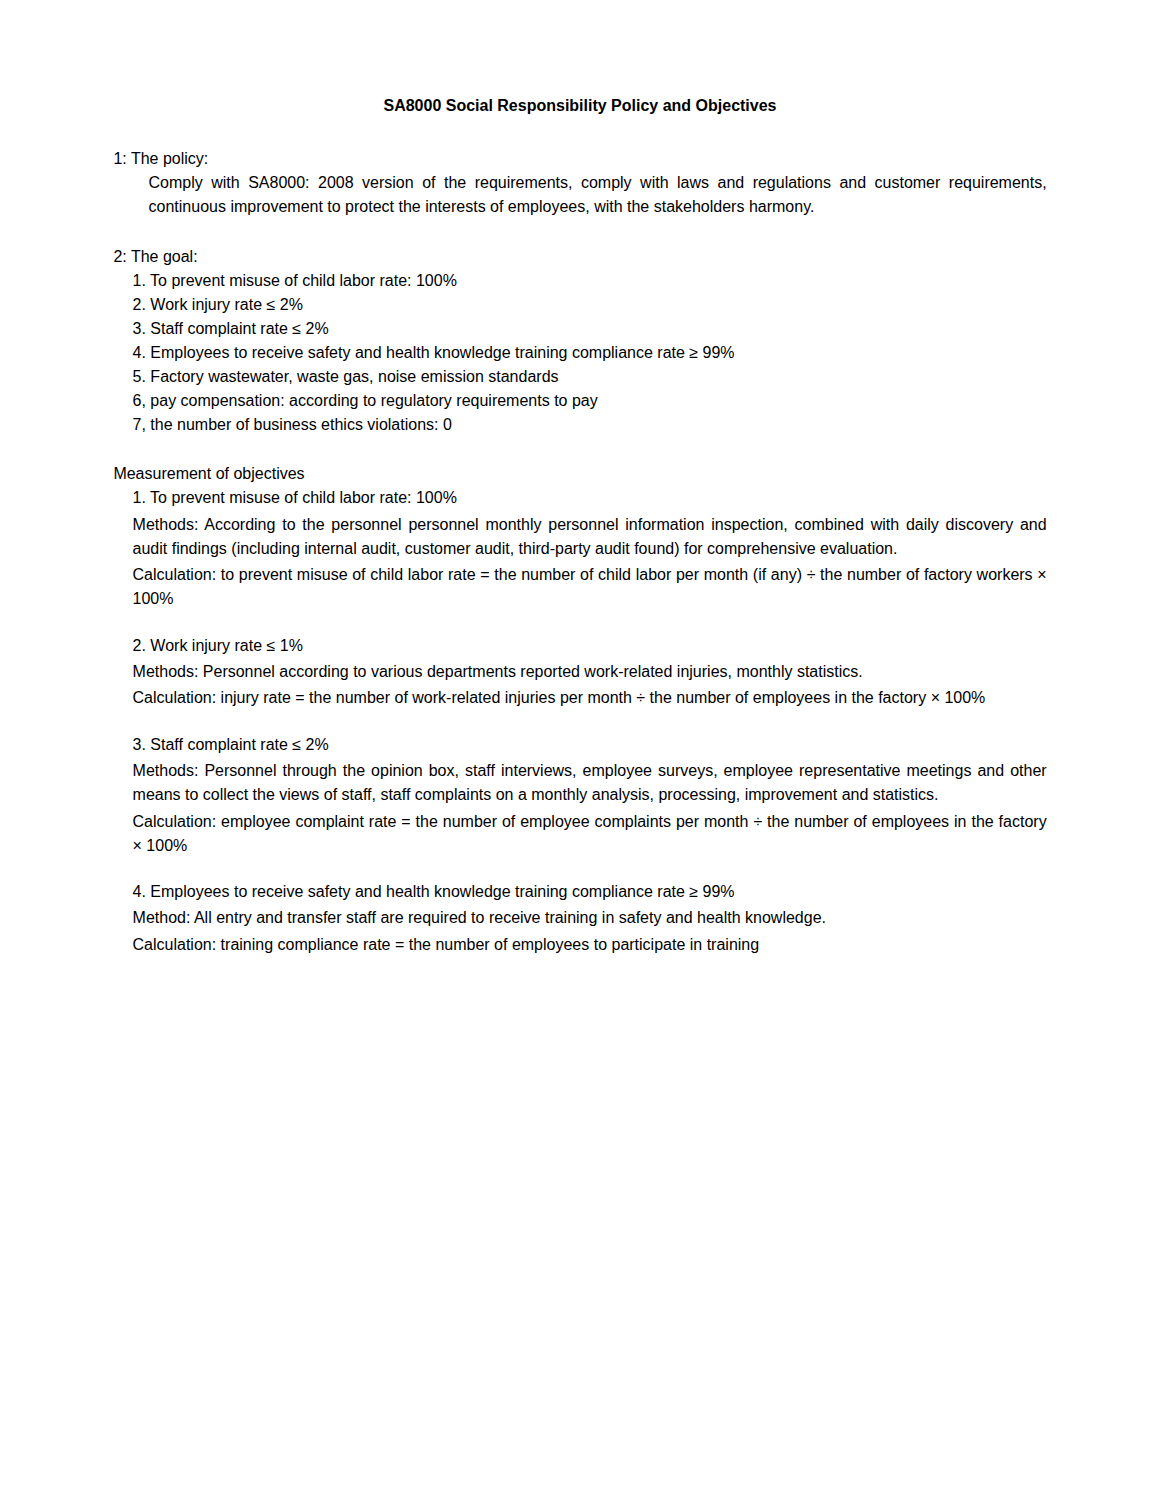SA8000 Social Responsibility Policy and Objectives
1: The policy:
Comply with SA8000: 2008 version of the requirements, comply with laws and regulations and customer requirements, continuous improvement to protect the interests of employees, with the stakeholders harmony.
2: The goal:
1. To prevent misuse of child labor rate: 100%
2. Work injury rate ≤ 2%
3. Staff complaint rate ≤ 2%
4. Employees to receive safety and health knowledge training compliance rate ≥ 99%
5. Factory wastewater, waste gas, noise emission standards
6, pay compensation: according to regulatory requirements to pay
7, the number of business ethics violations: 0
Measurement of objectives
1. To prevent misuse of child labor rate: 100%
Methods: According to the personnel personnel monthly personnel information inspection, combined with daily discovery and audit findings (including internal audit, customer audit, third-party audit found) for comprehensive evaluation.
Calculation: to prevent misuse of child labor rate = the number of child labor per month (if any) ÷ the number of factory workers × 100%
2. Work injury rate ≤ 1%
Methods: Personnel according to various departments reported work-related injuries, monthly statistics.
Calculation: injury rate = the number of work-related injuries per month ÷ the number of employees in the factory × 100%
3. Staff complaint rate ≤ 2%
Methods: Personnel through the opinion box, staff interviews, employee surveys, employee representative meetings and other means to collect the views of staff, staff complaints on a monthly analysis, processing, improvement and statistics.
Calculation: employee complaint rate = the number of employee complaints per month ÷ the number of employees in the factory × 100%
4. Employees to receive safety and health knowledge training compliance rate ≥ 99%
Method: All entry and transfer staff are required to receive training in safety and health knowledge.
Calculation: training compliance rate = the number of employees to participate in training